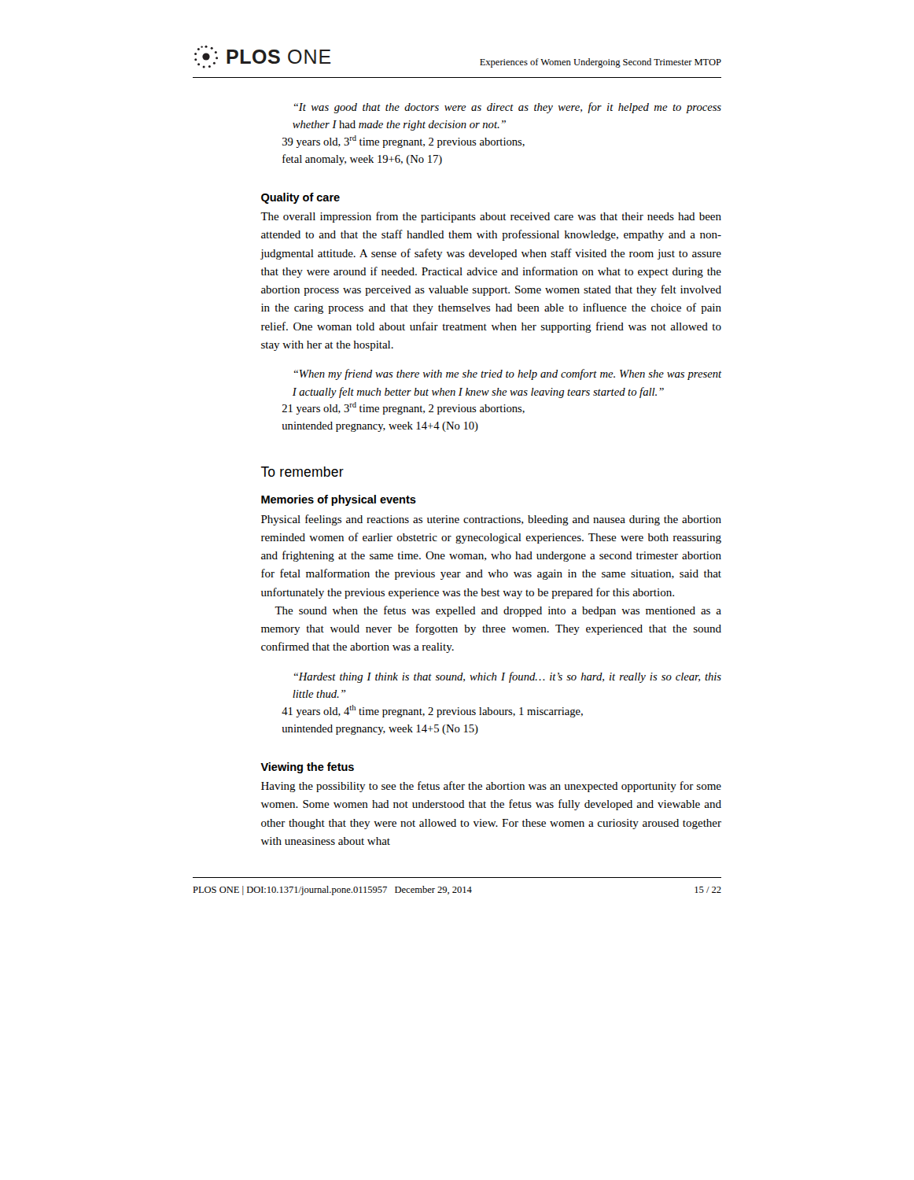PLOS ONE
Experiences of Women Undergoing Second Trimester MTOP
“It was good that the doctors were as direct as they were, for it helped me to process whether I had made the right decision or not.”
39 years old, 3rd time pregnant, 2 previous abortions,
fetal anomaly, week 19+6, (No 17)
Quality of care
The overall impression from the participants about received care was that their needs had been attended to and that the staff handled them with professional knowledge, empathy and a non-judgmental attitude. A sense of safety was developed when staff visited the room just to assure that they were around if needed. Practical advice and information on what to expect during the abortion process was perceived as valuable support. Some women stated that they felt involved in the caring process and that they themselves had been able to influence the choice of pain relief. One woman told about unfair treatment when her supporting friend was not allowed to stay with her at the hospital.
“When my friend was there with me she tried to help and comfort me. When she was present I actually felt much better but when I knew she was leaving tears started to fall.”
21 years old, 3rd time pregnant, 2 previous abortions,
unintended pregnancy, week 14+4 (No 10)
To remember
Memories of physical events
Physical feelings and reactions as uterine contractions, bleeding and nausea during the abortion reminded women of earlier obstetric or gynecological experiences. These were both reassuring and frightening at the same time. One woman, who had undergone a second trimester abortion for fetal malformation the previous year and who was again in the same situation, said that unfortunately the previous experience was the best way to be prepared for this abortion.
The sound when the fetus was expelled and dropped into a bedpan was mentioned as a memory that would never be forgotten by three women. They experienced that the sound confirmed that the abortion was a reality.
“Hardest thing I think is that sound, which I found… it’s so hard, it really is so clear, this little thud.”
41 years old, 4th time pregnant, 2 previous labours, 1 miscarriage,
unintended pregnancy, week 14+5 (No 15)
Viewing the fetus
Having the possibility to see the fetus after the abortion was an unexpected opportunity for some women. Some women had not understood that the fetus was fully developed and viewable and other thought that they were not allowed to view. For these women a curiosity aroused together with uneasiness about what
PLOS ONE | DOI:10.1371/journal.pone.0115957 December 29, 2014
15 / 22